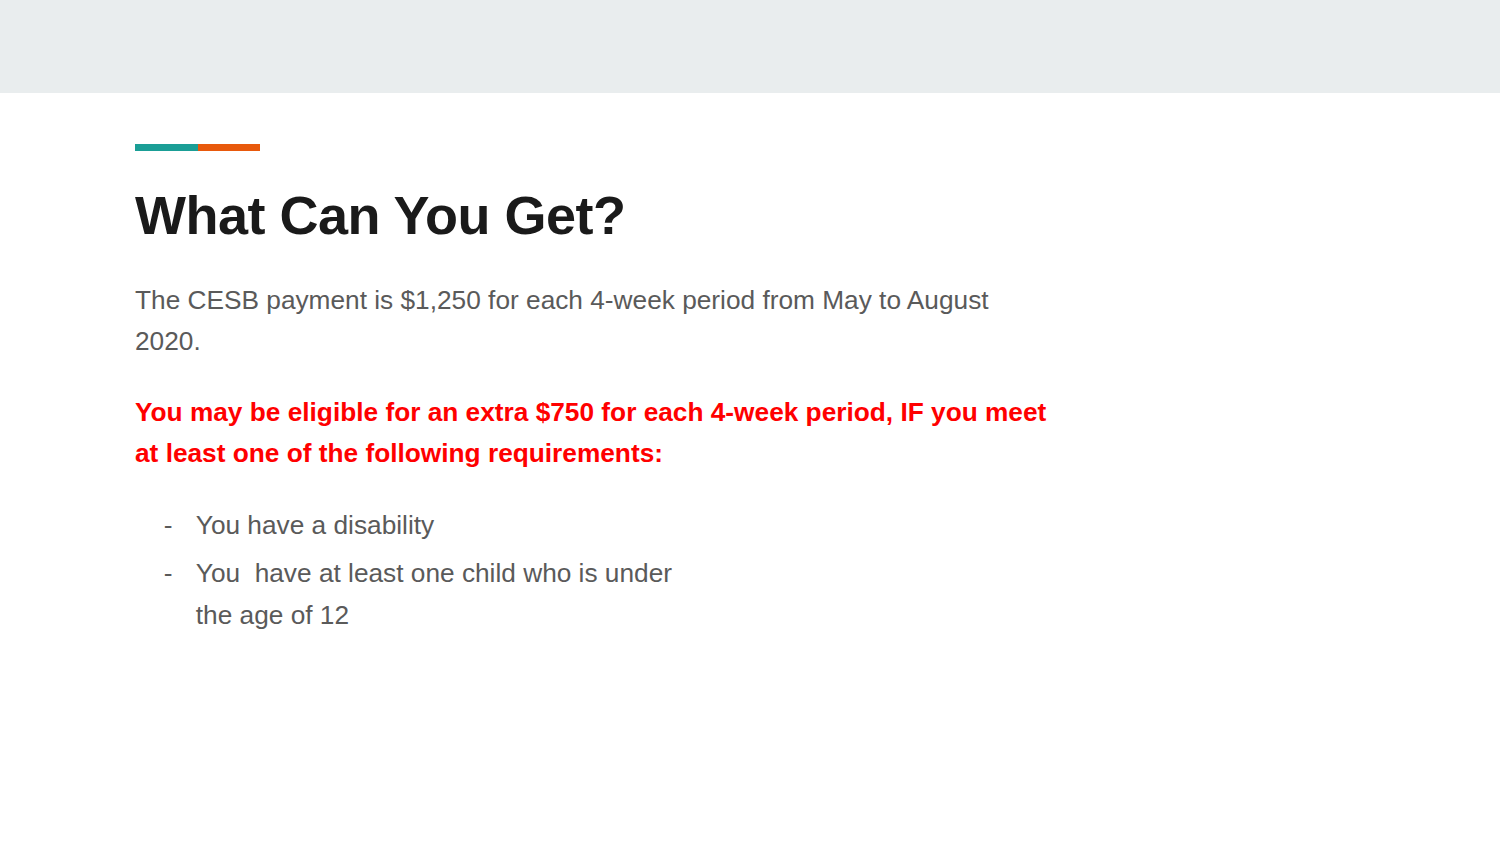What Can You Get?
The CESB payment is $1,250 for each 4-week period from May to August 2020.
You may be eligible for an extra $750 for each 4-week period, IF you meet at least one of the following requirements:
You have a disability
You have at least one child who is under the age of 12